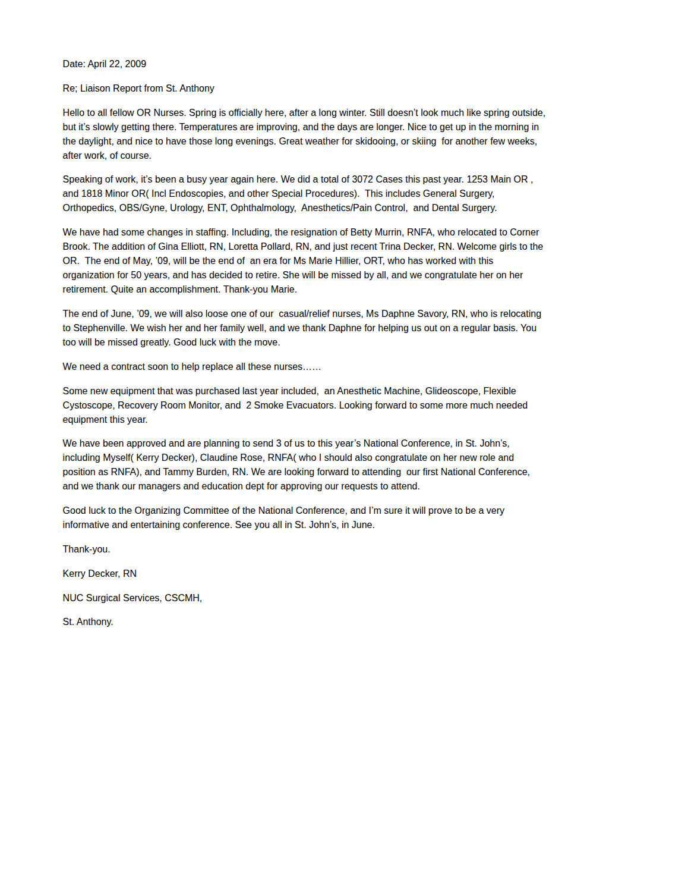Date: April 22, 2009
Re; Liaison Report from St. Anthony
Hello to all fellow OR Nurses. Spring is officially here, after a long winter. Still doesn’t look much like spring outside, but it’s slowly getting there. Temperatures are improving, and the days are longer. Nice to get up in the morning in the daylight, and nice to have those long evenings. Great weather for skidooing, or skiing for another few weeks, after work, of course.
Speaking of work, it’s been a busy year again here. We did a total of 3072 Cases this past year. 1253 Main OR , and 1818 Minor OR( Incl Endoscopies, and other Special Procedures). This includes General Surgery, Orthopedics, OBS/Gyne, Urology, ENT, Ophthalmology, Anesthetics/Pain Control, and Dental Surgery.
We have had some changes in staffing. Including, the resignation of Betty Murrin, RNFA, who relocated to Corner Brook. The addition of Gina Elliott, RN, Loretta Pollard, RN, and just recent Trina Decker, RN. Welcome girls to the OR. The end of May, ’09, will be the end of an era for Ms Marie Hillier, ORT, who has worked with this organization for 50 years, and has decided to retire. She will be missed by all, and we congratulate her on her retirement. Quite an accomplishment. Thank-you Marie.
The end of June, ’09, we will also loose one of our casual/relief nurses, Ms Daphne Savory, RN, who is relocating to Stephenville. We wish her and her family well, and we thank Daphne for helping us out on a regular basis. You too will be missed greatly. Good luck with the move.
We need a contract soon to help replace all these nurses……
Some new equipment that was purchased last year included, an Anesthetic Machine, Glideoscope, Flexible Cystoscope, Recovery Room Monitor, and 2 Smoke Evacuators. Looking forward to some more much needed equipment this year.
We have been approved and are planning to send 3 of us to this year’s National Conference, in St. John’s, including Myself( Kerry Decker), Claudine Rose, RNFA( who I should also congratulate on her new role and position as RNFA), and Tammy Burden, RN. We are looking forward to attending our first National Conference, and we thank our managers and education dept for approving our requests to attend.
Good luck to the Organizing Committee of the National Conference, and I’m sure it will prove to be a very informative and entertaining conference. See you all in St. John’s, in June.
Thank-you.
Kerry Decker, RN
NUC Surgical Services, CSCMH,
St. Anthony.